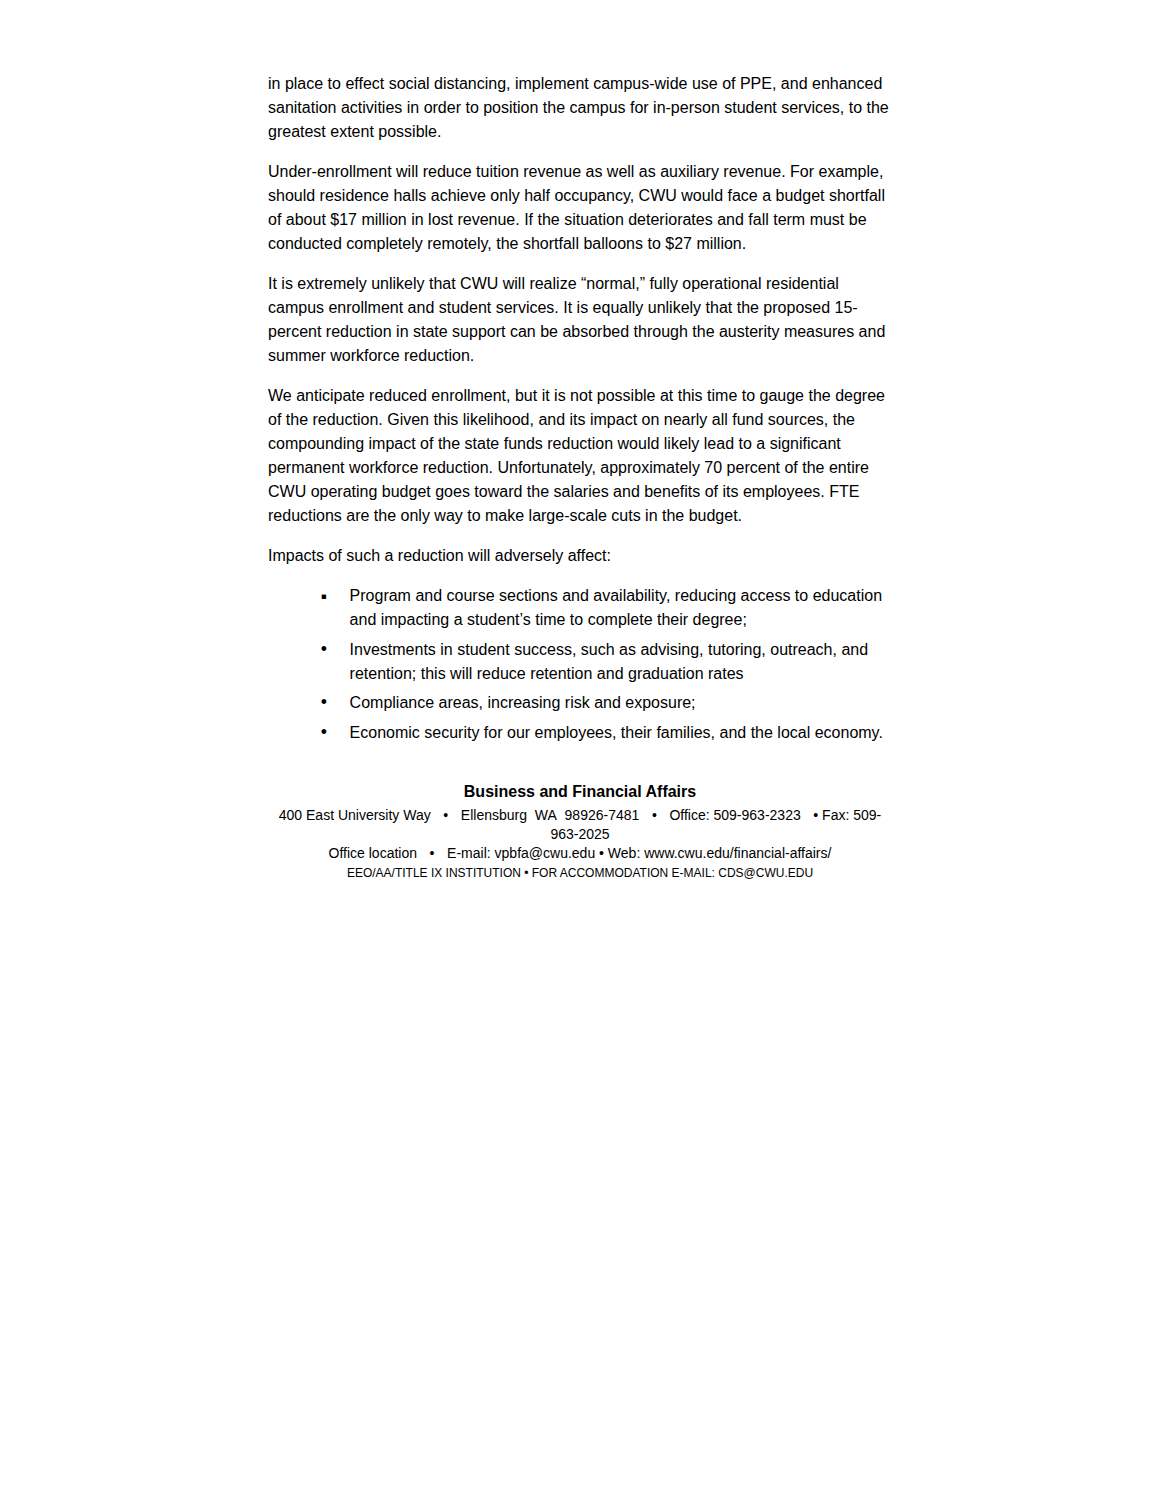in place to effect social distancing, implement campus-wide use of PPE, and enhanced sanitation activities in order to position the campus for in-person student services, to the greatest extent possible.
Under-enrollment will reduce tuition revenue as well as auxiliary revenue. For example, should residence halls achieve only half occupancy, CWU would face a budget shortfall of about $17 million in lost revenue. If the situation deteriorates and fall term must be conducted completely remotely, the shortfall balloons to $27 million.
It is extremely unlikely that CWU will realize “normal,” fully operational residential campus enrollment and student services. It is equally unlikely that the proposed 15-percent reduction in state support can be absorbed through the austerity measures and summer workforce reduction.
We anticipate reduced enrollment, but it is not possible at this time to gauge the degree of the reduction. Given this likelihood, and its impact on nearly all fund sources, the compounding impact of the state funds reduction would likely lead to a significant permanent workforce reduction. Unfortunately, approximately 70 percent of the entire CWU operating budget goes toward the salaries and benefits of its employees. FTE reductions are the only way to make large-scale cuts in the budget.
Impacts of such a reduction will adversely affect:
Program and course sections and availability, reducing access to education and impacting a student’s time to complete their degree;
Investments in student success, such as advising, tutoring, outreach, and retention; this will reduce retention and graduation rates
Compliance areas, increasing risk and exposure;
Economic security for our employees, their families, and the local economy.
Business and Financial Affairs
400 East University Way • Ellensburg WA 98926-7481 • Office: 509-963-2323 • Fax: 509-963-2025
Office location • E-mail: vpbfa@cwu.edu • Web: www.cwu.edu/financial-affairs/
EEO/AA/TITLE IX INSTITUTION • FOR ACCOMMODATION E-MAIL: CDS@CWU.EDU